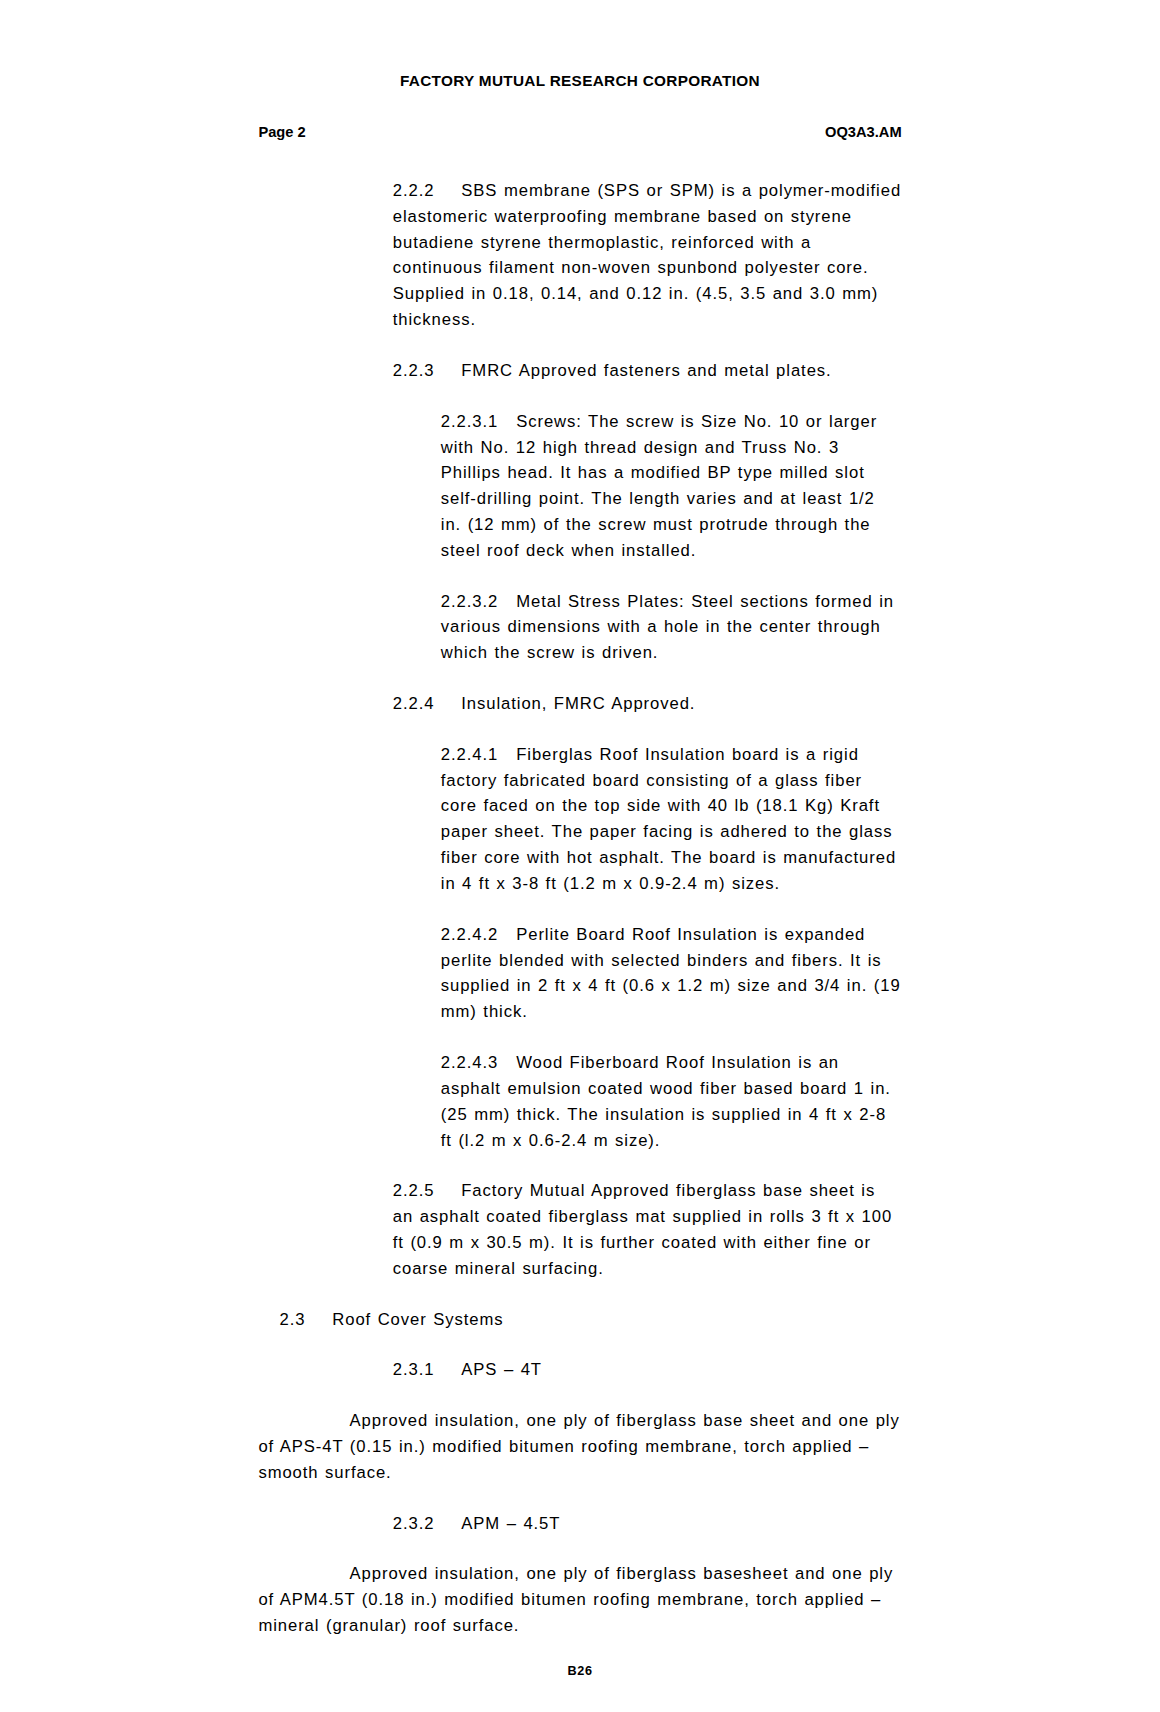FACTORY MUTUAL RESEARCH CORPORATION
Page 2 OQ3A3.AM
2.2.2 SBS membrane (SPS or SPM) is a polymer-modified elastomeric waterproofing membrane based on styrene butadiene styrene thermoplastic, reinforced with a continuous filament non-woven spunbond polyester core. Supplied in 0.18, 0.14, and 0.12 in. (4.5, 3.5 and 3.0 mm) thickness.
2.2.3 FMRC Approved fasteners and metal plates.
2.2.3.1 Screws: The screw is Size No. 10 or larger with No. 12 high thread design and Truss No. 3 Phillips head. It has a modified BP type milled slot self-drilling point. The length varies and at least 1/2 in. (12 mm) of the screw must protrude through the steel roof deck when installed.
2.2.3.2 Metal Stress Plates: Steel sections formed in various dimensions with a hole in the center through which the screw is driven.
2.2.4 Insulation, FMRC Approved.
2.2.4.1 Fiberglas Roof Insulation board is a rigid factory fabricated board consisting of a glass fiber core faced on the top side with 40 lb (18.1 Kg) Kraft paper sheet. The paper facing is adhered to the glass fiber core with hot asphalt. The board is manufactured in 4 ft x 3-8 ft (1.2 m x 0.9-2.4 m) sizes.
2.2.4.2 Perlite Board Roof Insulation is expanded perlite blended with selected binders and fibers. It is supplied in 2 ft x 4 ft (0.6 x 1.2 m) size and 3/4 in. (19 mm) thick.
2.2.4.3 Wood Fiberboard Roof Insulation is an asphalt emulsion coated wood fiber based board 1 in. (25 mm) thick. The insulation is supplied in 4 ft x 2-8 ft (l.2 m x 0.6-2.4 m size).
2.2.5 Factory Mutual Approved fiberglass base sheet is an asphalt coated fiberglass mat supplied in rolls 3 ft x 100 ft (0.9 m x 30.5 m). It is further coated with either fine or coarse mineral surfacing.
2.3 Roof Cover Systems
2.3.1 APS – 4T
Approved insulation, one ply of fiberglass base sheet and one ply of APS-4T (0.15 in.) modified bitumen roofing membrane, torch applied – smooth surface.
2.3.2 APM – 4.5T
Approved insulation, one ply of fiberglass basesheet and one ply of APM4.5T (0.18 in.) modified bitumen roofing membrane, torch applied – mineral (granular) roof surface.
B26